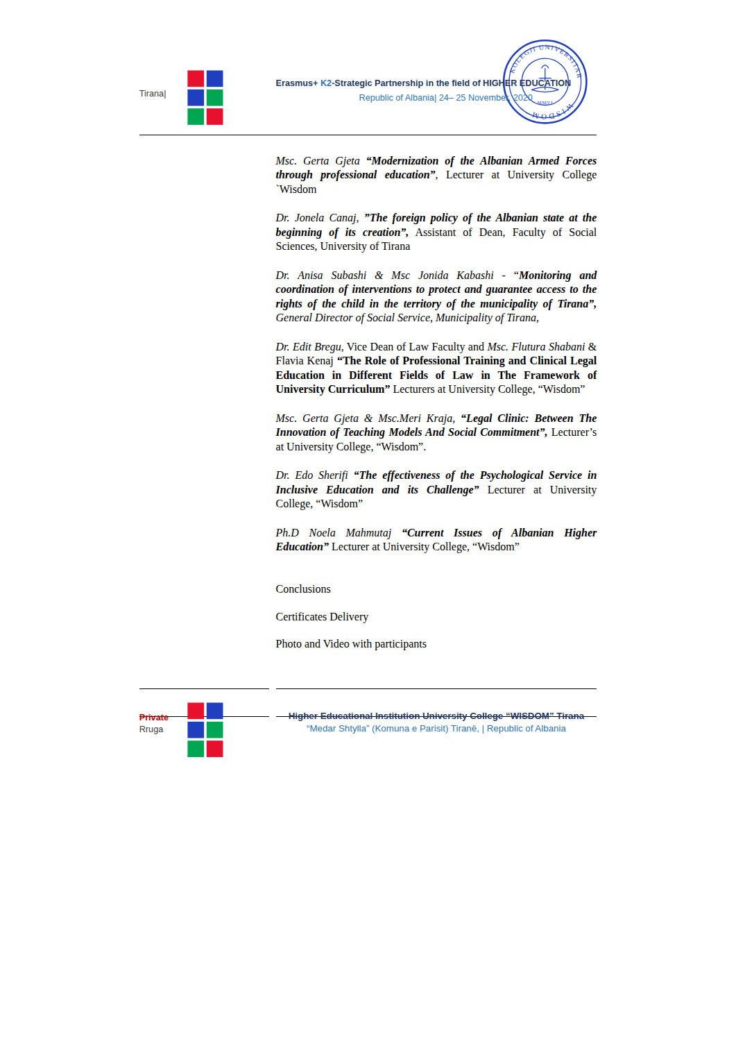KOLEGJI UNIVERSITAR WISDOM MMVI
Tirana|
Erasmus+ K2-Strategic Partnership in the field of HIGHER EDUCATION
Republic of Albania| 24– 25 November, 2020
Msc. Gerta Gjeta “Modernization of the Albanian Armed Forces through professional education”, Lecturer at University College `Wisdom
Dr. Jonela Canaj, ”The foreign policy of the Albanian state at the beginning of its creation”, Assistant of Dean, Faculty of Social Sciences, University of Tirana
Dr. Anisa Subashi & Msc Jonida Kabashi - “Monitoring and coordination of interventions to protect and guarantee access to the rights of the child in the territory of the municipality of Tirana”, General Director of Social Service, Municipality of Tirana,
Dr. Edit Bregu, Vice Dean of Law Faculty and Msc. Flutura Shabani & Flavia Kenaj “The Role of Professional Training and Clinical Legal Education in Different Fields of Law in The Framework of University Curriculum” Lecturers at University College, “Wisdom”
Msc. Gerta Gjeta & Msc.Meri Kraja, “Legal Clinic: Between The Innovation of Teaching Models And Social Commitment”, Lecturer’s at University College, “Wisdom”.
Dr. Edo Sherifi “The effectiveness of the Psychological Service in Inclusive Education and its Challenge” Lecturer at University College, “Wisdom”
Ph.D Noela Mahmutaj “Current Issues of Albanian Higher Education” Lecturer at University College, “Wisdom”
Conclusions
Certificates Delivery
Photo and Video with participants
Private
Rruga
Higher Educational Institution University College “WISDOM” Tirana
“Medar Shtylla” (Komuna e Parisit) Tiranë, | Republic of Albania